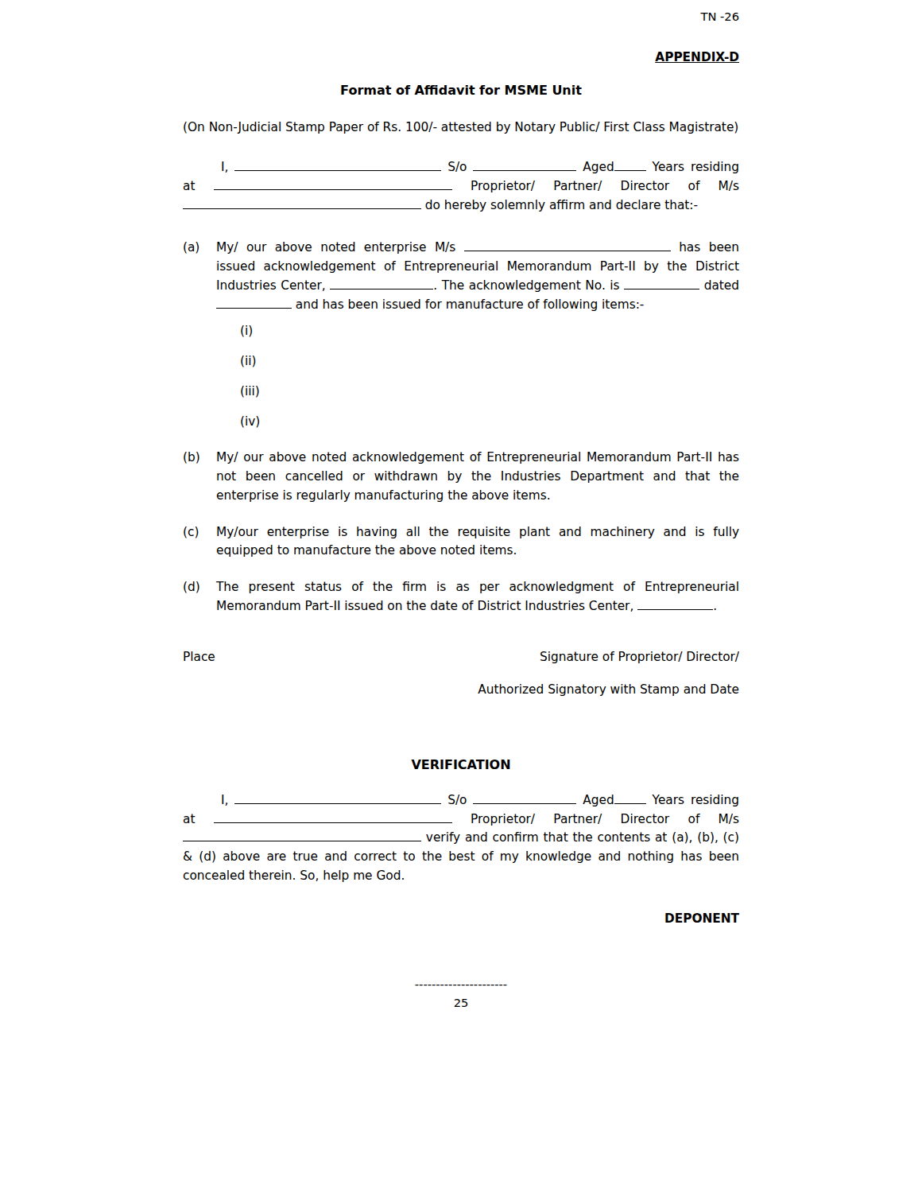TN -26
APPENDIX-D
Format of Affidavit for MSME Unit
(On Non-Judicial Stamp Paper of Rs. 100/- attested by Notary Public/ First Class Magistrate)
I, S/o Aged Years residing at Proprietor/ Partner/ Director of M/s do hereby solemnly affirm and declare that:-
(a) My/ our above noted enterprise M/s has been issued acknowledgement of Entrepreneurial Memorandum Part-II by the District Industries Center, . The acknowledgement No. is dated and has been issued for manufacture of following items:-
(i)
(ii)
(iii)
(iv)
(b) My/ our above noted acknowledgement of Entrepreneurial Memorandum Part-II has not been cancelled or withdrawn by the Industries Department and that the enterprise is regularly manufacturing the above items.
(c) My/our enterprise is having all the requisite plant and machinery and is fully equipped to manufacture the above noted items.
(d) The present status of the firm is as per acknowledgment of Entrepreneurial Memorandum Part-II issued on the date of District Industries Center, .
Place
Signature of Proprietor/ Director/
Authorized Signatory with Stamp and Date
VERIFICATION
I, S/o Aged Years residing at Proprietor/ Partner/ Director of M/s verify and confirm that the contents at (a), (b), (c) & (d) above are true and correct to the best of my knowledge and nothing has been concealed therein. So, help me God.
DEPONENT
----------------------
25